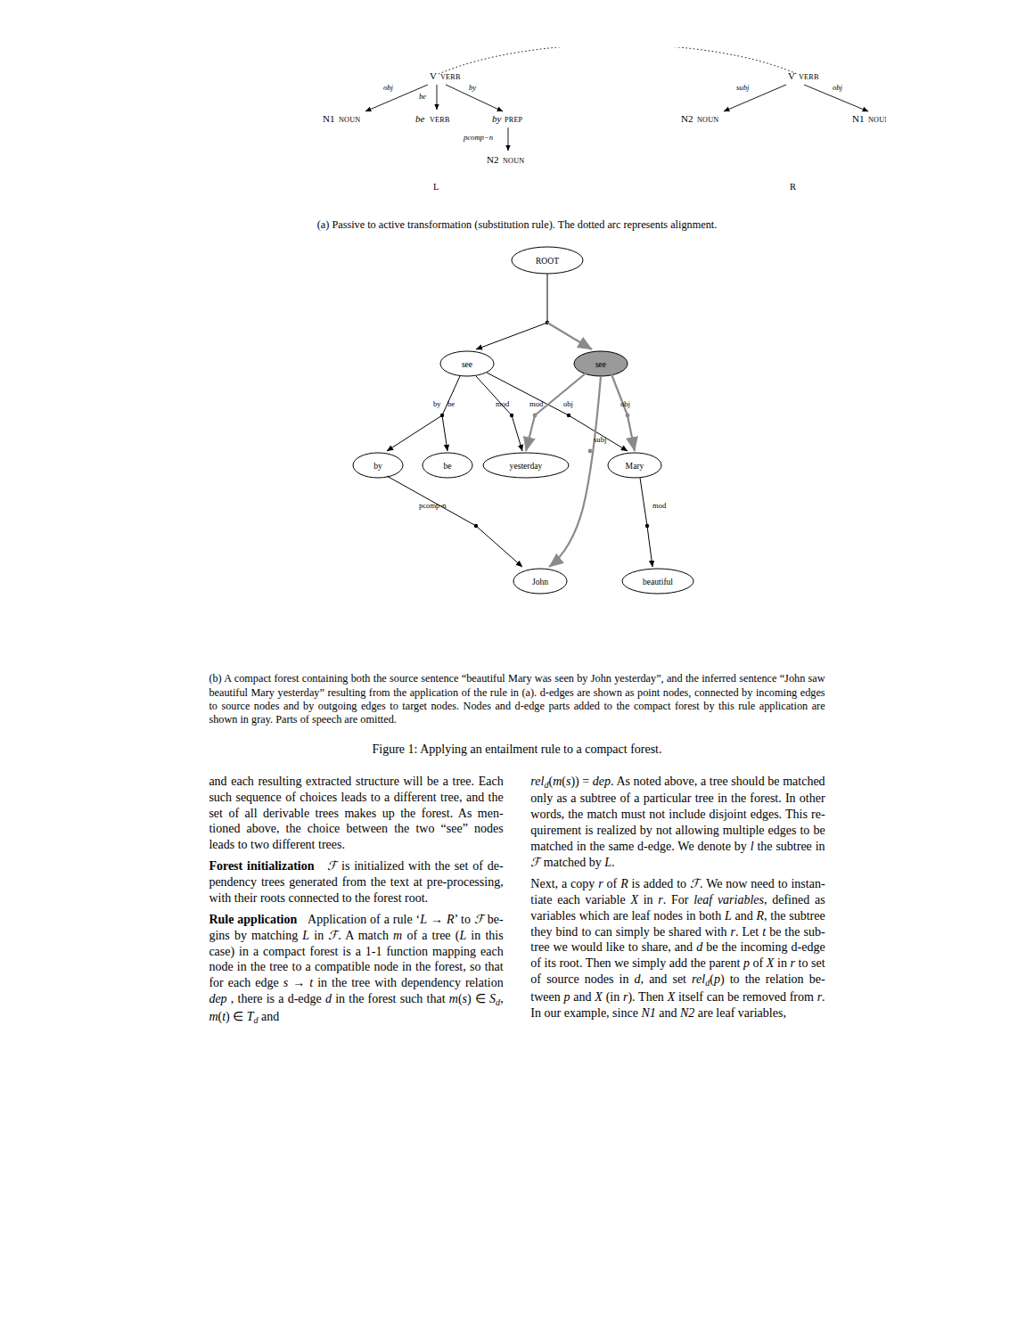V VERB obj be by N1 NOUN be VERB by PREP pcomp−n N2 NOUN L V VERB subj obj N2 NOUN N1 NOUN R
(a) Passive to active transformation (substitution rule). The dotted arc represents alignment.
ROOT see see by be mod obj mod obj subj by be yesterday Mary pcomp-n mod John beautiful
(b) A compact forest containing both the source sentence “beautiful Mary was seen by John yesterday”, and the inferred sentence “John saw beautiful Mary yesterday” resulting from the application of the rule in (a). d-edges are shown as point nodes, connected by incoming edges to source nodes and by outgoing edges to target nodes. Nodes and d-edge parts added to the compact forest by this rule application are shown in gray. Parts of speech are omitted.
Figure 1: Applying an entailment rule to a compact forest.
and each resulting extracted structure will be a tree. Each such sequence of choices leads to a different tree, and the set of all derivable trees makes up the forest. As mentioned above, the choice between the two “see” nodes leads to two different trees.
Forest initialization ℱ is initialized with the set of dependency trees generated from the text at pre-processing, with their roots connected to the forest root.
Rule application Application of a rule ‘L → R’ to ℱ begins by matching L in ℱ. A match m of a tree (L in this case) in a compact forest is a 1-1 function mapping each node in the tree to a compatible node in the forest, so that for each edge s → t in the tree with dependency relation dep , there is a d-edge d in the forest such that m(s) ∈ Sd, m(t) ∈ Td and
reld(m(s)) = dep. As noted above, a tree should be matched only as a subtree of a particular tree in the forest. In other words, the match must not include disjoint edges. This requirement is realized by not allowing multiple edges to be matched in the same d-edge. We denote by l the subtree in ℱ matched by L.
Next, a copy r of R is added to ℱ. We now need to instantiate each variable X in r. For leaf variables, defined as variables which are leaf nodes in both L and R, the subtree they bind to can simply be shared with r. Let t be the subtree we would like to share, and d be the incoming d-edge of its root. Then we simply add the parent p of X in r to set of source nodes in d, and set reld(p) to the relation between p and X (in r). Then X itself can be removed from r. In our example, since N1 and N2 are leaf variables,